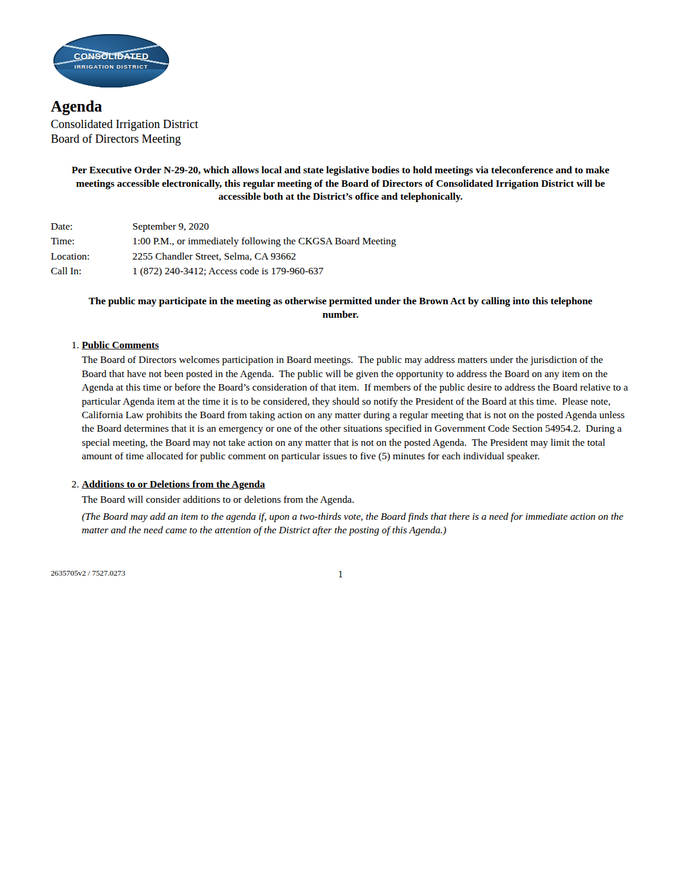Consolidated Irrigation District
Agenda
Consolidated Irrigation District
Board of Directors Meeting
Per Executive Order N-29-20, which allows local and state legislative bodies to hold meetings via teleconference and to make meetings accessible electronically, this regular meeting of the Board of Directors of Consolidated Irrigation District will be accessible both at the District’s office and telephonically.
| Date: | September 9, 2020 |
| Time: | 1:00 P.M., or immediately following the CKGSA Board Meeting |
| Location: | 2255 Chandler Street, Selma, CA 93662 |
| Call In: | 1 (872) 240-3412; Access code is 179-960-637 |
The public may participate in the meeting as otherwise permitted under the Brown Act by calling into this telephone number.
Public Comments
The Board of Directors welcomes participation in Board meetings. The public may address matters under the jurisdiction of the Board that have not been posted in the Agenda. The public will be given the opportunity to address the Board on any item on the Agenda at this time or before the Board’s consideration of that item. If members of the public desire to address the Board relative to a particular Agenda item at the time it is to be considered, they should so notify the President of the Board at this time. Please note, California Law prohibits the Board from taking action on any matter during a regular meeting that is not on the posted Agenda unless the Board determines that it is an emergency or one of the other situations specified in Government Code Section 54954.2. During a special meeting, the Board may not take action on any matter that is not on the posted Agenda. The President may limit the total amount of time allocated for public comment on particular issues to five (5) minutes for each individual speaker.
Additions to or Deletions from the Agenda
The Board will consider additions to or deletions from the Agenda.
(The Board may add an item to the agenda if, upon a two-thirds vote, the Board finds that there is a need for immediate action on the matter and the need came to the attention of the District after the posting of this Agenda.)
2635705v2 / 7527.0273 1